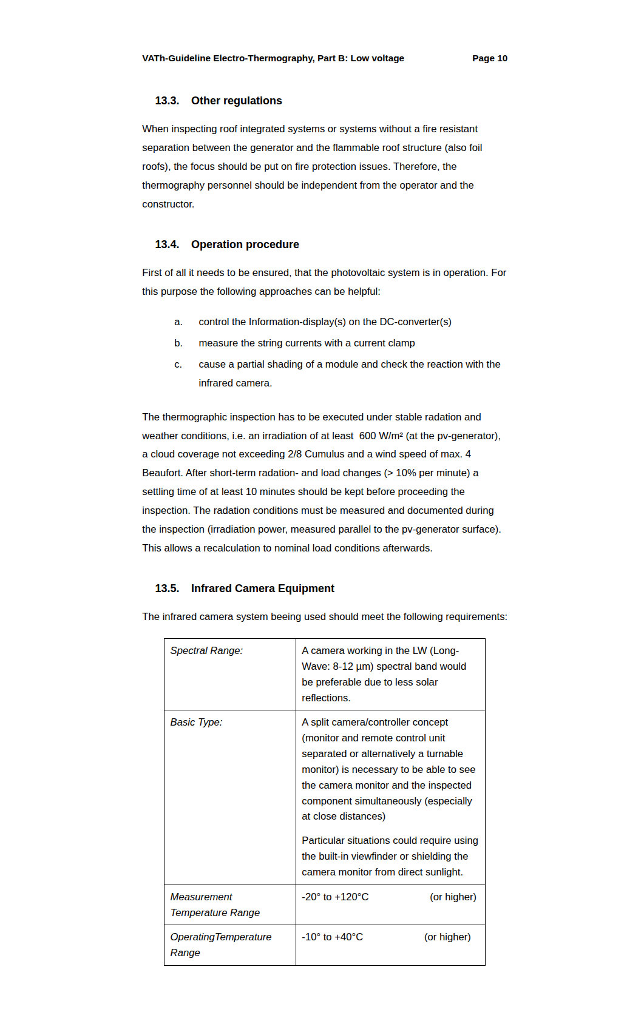VATh-Guideline Electro-Thermography, Part B: Low voltage
Page 10
13.3. Other regulations
When inspecting roof integrated systems or systems without a fire resistant separation between the generator and the flammable roof structure (also foil roofs), the focus should be put on fire protection issues. Therefore, the thermography personnel should be independent from the operator and the constructor.
13.4. Operation procedure
First of all it needs to be ensured, that the photovoltaic system is in operation. For this purpose the following approaches can be helpful:
a. control the Information-display(s) on the DC-converter(s)
b. measure the string currents with a current clamp
c. cause a partial shading of a module and check the reaction with the infrared camera.
The thermographic inspection has to be executed under stable radation and weather conditions, i.e. an irradiation of at least 600 W/m² (at the pv-generator), a cloud coverage not exceeding 2/8 Cumulus and a wind speed of max. 4 Beaufort. After short-term radation- and load changes (> 10% per minute) a settling time of at least 10 minutes should be kept before proceeding the inspection. The radation conditions must be measured and documented during the inspection (irradiation power, measured parallel to the pv-generator surface). This allows a recalculation to nominal load conditions afterwards.
13.5. Infrared Camera Equipment
The infrared camera system beeing used should meet the following requirements:
| Spectral Range: | A camera working in the LW (Long-Wave: 8-12 µm) spectral band would be preferable due to less solar reflections. |
| Basic Type: | A split camera/controller concept (monitor and remote control unit separated or alternatively a turnable monitor) is necessary to be able to see the camera monitor and the inspected component simultaneously (especially at close distances) Particular situations could require using the built-in viewfinder or shielding the camera monitor from direct sunlight. |
| Measurement Temperature Range | -20° to +120°C (or higher) |
| OperatingTemperature Range | -10° to +40°C (or higher) |